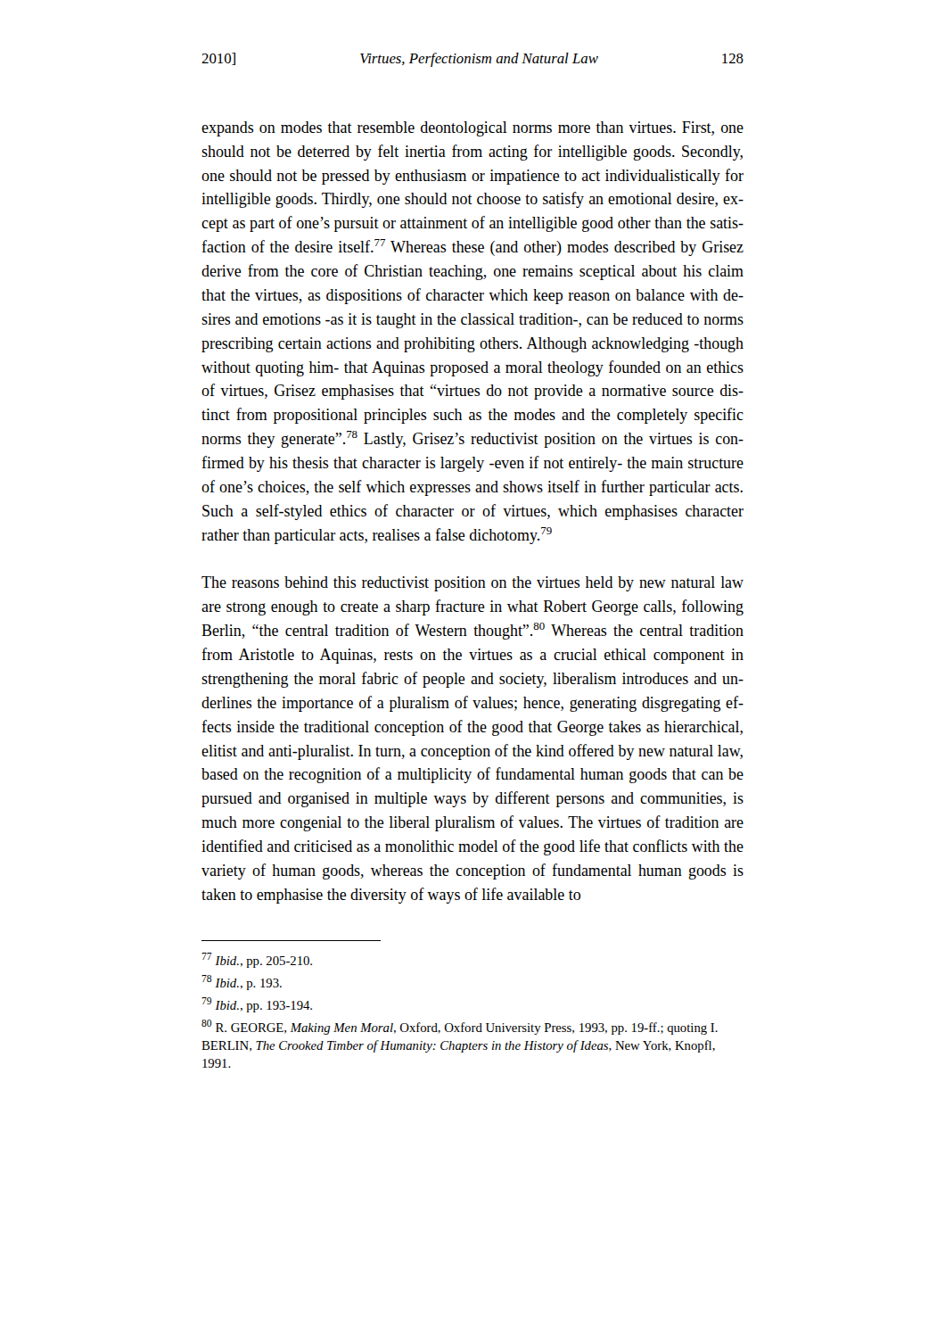2010] Virtues, Perfectionism and Natural Law 128
expands on modes that resemble deontological norms more than virtues. First, one should not be deterred by felt inertia from acting for intelligible goods. Secondly, one should not be pressed by enthusiasm or impatience to act individualistically for intelligible goods. Thirdly, one should not choose to satisfy an emotional desire, except as part of one’s pursuit or attainment of an intelligible good other than the satisfaction of the desire itself.77 Whereas these (and other) modes described by Grisez derive from the core of Christian teaching, one remains sceptical about his claim that the virtues, as dispositions of character which keep reason on balance with desires and emotions -as it is taught in the classical tradition-, can be reduced to norms prescribing certain actions and prohibiting others. Although acknowledging -though without quoting him- that Aquinas proposed a moral theology founded on an ethics of virtues, Grisez emphasises that “virtues do not provide a normative source distinct from propositional principles such as the modes and the completely specific norms they generate”.78 Lastly, Grisez’s reductivist position on the virtues is confirmed by his thesis that character is largely -even if not entirely- the main structure of one’s choices, the self which expresses and shows itself in further particular acts. Such a self-styled ethics of character or of virtues, which emphasises character rather than particular acts, realises a false dichotomy.79
The reasons behind this reductivist position on the virtues held by new natural law are strong enough to create a sharp fracture in what Robert George calls, following Berlin, “the central tradition of Western thought”.80 Whereas the central tradition from Aristotle to Aquinas, rests on the virtues as a crucial ethical component in strengthening the moral fabric of people and society, liberalism introduces and underlines the importance of a pluralism of values; hence, generating disgregating effects inside the traditional conception of the good that George takes as hierarchical, elitist and anti-pluralist. In turn, a conception of the kind offered by new natural law, based on the recognition of a multiplicity of fundamental human goods that can be pursued and organised in multiple ways by different persons and communities, is much more congenial to the liberal pluralism of values. The virtues of tradition are identified and criticised as a monolithic model of the good life that conflicts with the variety of human goods, whereas the conception of fundamental human goods is taken to emphasise the diversity of ways of life available to
77 Ibid., pp. 205-210.
78 Ibid., p. 193.
79 Ibid., pp. 193-194.
80 R. GEORGE, Making Men Moral, Oxford, Oxford University Press, 1993, pp. 19-ff.; quoting I. BERLIN, The Crooked Timber of Humanity: Chapters in the History of Ideas, New York, Knopfl, 1991.